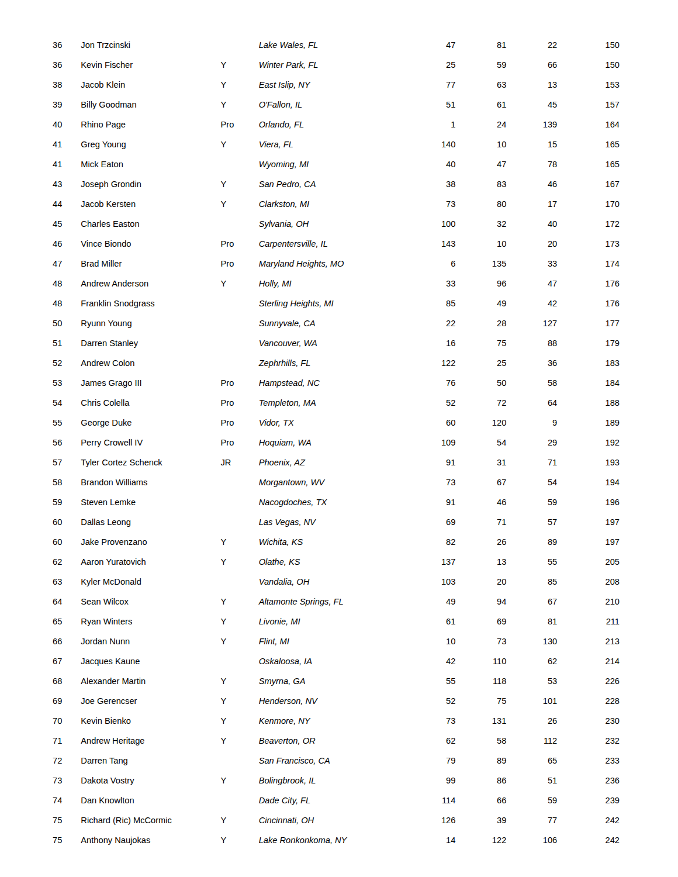| 36 | Jon Trzcinski | | Lake Wales, FL | 47 | 81 | 22 | 150 |
| 36 | Kevin Fischer | Y | Winter Park, FL | 25 | 59 | 66 | 150 |
| 38 | Jacob Klein | Y | East Islip, NY | 77 | 63 | 13 | 153 |
| 39 | Billy Goodman | Y | O'Fallon, IL | 51 | 61 | 45 | 157 |
| 40 | Rhino Page | Pro | Orlando, FL | 1 | 24 | 139 | 164 |
| 41 | Greg Young | Y | Viera, FL | 140 | 10 | 15 | 165 |
| 41 | Mick Eaton | | Wyoming, MI | 40 | 47 | 78 | 165 |
| 43 | Joseph Grondin | Y | San Pedro, CA | 38 | 83 | 46 | 167 |
| 44 | Jacob Kersten | Y | Clarkston, MI | 73 | 80 | 17 | 170 |
| 45 | Charles Easton | | Sylvania, OH | 100 | 32 | 40 | 172 |
| 46 | Vince Biondo | Pro | Carpentersville, IL | 143 | 10 | 20 | 173 |
| 47 | Brad Miller | Pro | Maryland Heights, MO | 6 | 135 | 33 | 174 |
| 48 | Andrew Anderson | Y | Holly, MI | 33 | 96 | 47 | 176 |
| 48 | Franklin Snodgrass | | Sterling Heights, MI | 85 | 49 | 42 | 176 |
| 50 | Ryunn Young | | Sunnyvale, CA | 22 | 28 | 127 | 177 |
| 51 | Darren Stanley | | Vancouver, WA | 16 | 75 | 88 | 179 |
| 52 | Andrew Colon | | Zephrhills, FL | 122 | 25 | 36 | 183 |
| 53 | James Grago III | Pro | Hampstead, NC | 76 | 50 | 58 | 184 |
| 54 | Chris Colella | Pro | Templeton, MA | 52 | 72 | 64 | 188 |
| 55 | George Duke | Pro | Vidor, TX | 60 | 120 | 9 | 189 |
| 56 | Perry Crowell IV | Pro | Hoquiam, WA | 109 | 54 | 29 | 192 |
| 57 | Tyler Cortez Schenck | JR | Phoenix, AZ | 91 | 31 | 71 | 193 |
| 58 | Brandon Williams | | Morgantown, WV | 73 | 67 | 54 | 194 |
| 59 | Steven Lemke | | Nacogdoches, TX | 91 | 46 | 59 | 196 |
| 60 | Dallas Leong | | Las Vegas, NV | 69 | 71 | 57 | 197 |
| 60 | Jake Provenzano | Y | Wichita, KS | 82 | 26 | 89 | 197 |
| 62 | Aaron Yuratovich | Y | Olathe, KS | 137 | 13 | 55 | 205 |
| 63 | Kyler McDonald | | Vandalia, OH | 103 | 20 | 85 | 208 |
| 64 | Sean Wilcox | Y | Altamonte Springs, FL | 49 | 94 | 67 | 210 |
| 65 | Ryan Winters | Y | Livonie, MI | 61 | 69 | 81 | 211 |
| 66 | Jordan Nunn | Y | Flint, MI | 10 | 73 | 130 | 213 |
| 67 | Jacques Kaune | | Oskaloosa, IA | 42 | 110 | 62 | 214 |
| 68 | Alexander Martin | Y | Smyrna, GA | 55 | 118 | 53 | 226 |
| 69 | Joe Gerencser | Y | Henderson, NV | 52 | 75 | 101 | 228 |
| 70 | Kevin Bienko | Y | Kenmore, NY | 73 | 131 | 26 | 230 |
| 71 | Andrew Heritage | Y | Beaverton, OR | 62 | 58 | 112 | 232 |
| 72 | Darren Tang | | San Francisco, CA | 79 | 89 | 65 | 233 |
| 73 | Dakota Vostry | Y | Bolingbrook, IL | 99 | 86 | 51 | 236 |
| 74 | Dan Knowlton | | Dade City, FL | 114 | 66 | 59 | 239 |
| 75 | Richard (Ric) McCormic | Y | Cincinnati, OH | 126 | 39 | 77 | 242 |
| 75 | Anthony Naujokas | Y | Lake Ronkonkoma, NY | 14 | 122 | 106 | 242 |